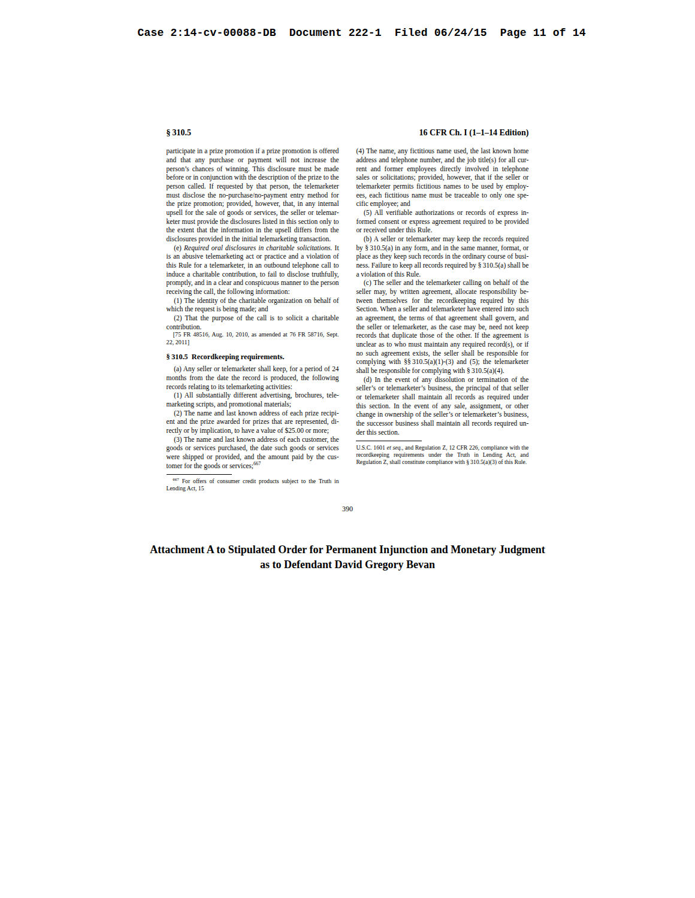Case 2:14-cv-00088-DB Document 222-1 Filed 06/24/15 Page 11 of 14
§ 310.5 16 CFR Ch. I (1–1–14 Edition)
participate in a prize promotion if a prize promotion is offered and that any purchase or payment will not increase the person’s chances of winning. This disclosure must be made before or in conjunction with the description of the prize to the person called. If requested by that person, the telemarketer must disclose the no-purchase/no-payment entry method for the prize promotion; provided, however, that, in any internal upsell for the sale of goods or services, the seller or telemarketer must provide the disclosures listed in this section only to the extent that the information in the upsell differs from the disclosures provided in the initial telemarketing transaction.
(e) Required oral disclosures in charitable solicitations. It is an abusive telemarketing act or practice and a violation of this Rule for a telemarketer, in an outbound telephone call to induce a charitable contribution, to fail to disclose truthfully, promptly, and in a clear and conspicuous manner to the person receiving the call, the following information:
(1) The identity of the charitable organization on behalf of which the request is being made; and
(2) That the purpose of the call is to solicit a charitable contribution.
[75 FR 48516, Aug. 10, 2010, as amended at 76 FR 58716, Sept. 22, 2011]
§ 310.5 Recordkeeping requirements.
(a) Any seller or telemarketer shall keep, for a period of 24 months from the date the record is produced, the following records relating to its telemarketing activities:
(1) All substantially different advertising, brochures, telemarketing scripts, and promotional materials;
(2) The name and last known address of each prize recipient and the prize awarded for prizes that are represented, directly or by implication, to have a value of $25.00 or more;
(3) The name and last known address of each customer, the goods or services purchased, the date such goods or services were shipped or provided, and the amount paid by the customer for the goods or services;667
667 For offers of consumer credit products subject to the Truth in Lending Act, 15
(4) The name, any fictitious name used, the last known home address and telephone number, and the job title(s) for all current and former employees directly involved in telephone sales or solicitations; provided, however, that if the seller or telemarketer permits fictitious names to be used by employees, each fictitious name must be traceable to only one specific employee; and
(5) All verifiable authorizations or records of express informed consent or express agreement required to be provided or received under this Rule.
(b) A seller or telemarketer may keep the records required by § 310.5(a) in any form, and in the same manner, format, or place as they keep such records in the ordinary course of business. Failure to keep all records required by § 310.5(a) shall be a violation of this Rule.
(c) The seller and the telemarketer calling on behalf of the seller may, by written agreement, allocate responsibility between themselves for the recordkeeping required by this Section. When a seller and telemarketer have entered into such an agreement, the terms of that agreement shall govern, and the seller or telemarketer, as the case may be, need not keep records that duplicate those of the other. If the agreement is unclear as to who must maintain any required record(s), or if no such agreement exists, the seller shall be responsible for complying with §§ 310.5(a)(1)-(3) and (5); the telemarketer shall be responsible for complying with § 310.5(a)(4).
(d) In the event of any dissolution or termination of the seller’s or telemarketer’s business, the principal of that seller or telemarketer shall maintain all records as required under this section. In the event of any sale, assignment, or other change in ownership of the seller’s or telemarketer’s business, the successor business shall maintain all records required under this section.
U.S.C. 1601 et seq., and Regulation Z, 12 CFR 226, compliance with the recordkeeping requirements under the Truth in Lending Act, and Regulation Z, shall constitute compliance with § 310.5(a)(3) of this Rule.
390
Attachment A to Stipulated Order for Permanent Injunction and Monetary Judgment
as to Defendant David Gregory Bevan